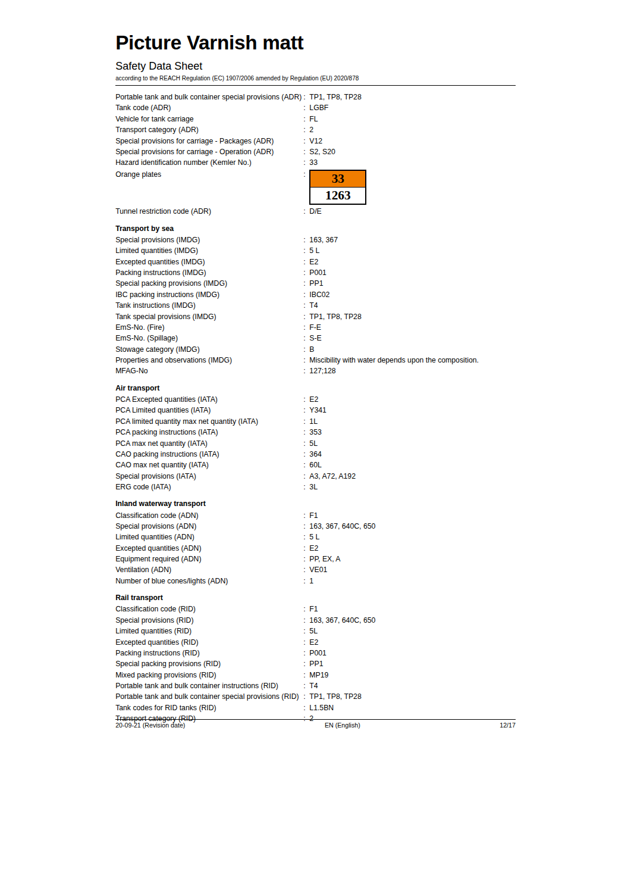Picture Varnish matt
Safety Data Sheet
according to the REACH Regulation (EC) 1907/2006 amended by Regulation (EU) 2020/878
| Portable tank and bulk container special provisions (ADR) | : | TP1, TP8, TP28 |
| Tank code (ADR) | : | LGBF |
| Vehicle for tank carriage | : | FL |
| Transport category (ADR) | : | 2 |
| Special provisions for carriage - Packages (ADR) | : | V12 |
| Special provisions for carriage - Operation (ADR) | : | S2, S20 |
| Hazard identification number (Kemler No.) | : | 33 |
| Orange plates | : | 33 1263 |
| Tunnel restriction code (ADR) | : | D/E |
| Transport by sea | | |
| Special provisions (IMDG) | : | 163, 367 |
| Limited quantities (IMDG) | : | 5 L |
| Excepted quantities (IMDG) | : | E2 |
| Packing instructions (IMDG) | : | P001 |
| Special packing provisions (IMDG) | : | PP1 |
| IBC packing instructions (IMDG) | : | IBC02 |
| Tank instructions (IMDG) | : | T4 |
| Tank special provisions (IMDG) | : | TP1, TP8, TP28 |
| EmS-No. (Fire) | : | F-E |
| EmS-No. (Spillage) | : | S-E |
| Stowage category (IMDG) | : | B |
| Properties and observations (IMDG) | : | Miscibility with water depends upon the composition. |
| MFAG-No | : | 127;128 |
| Air transport | | |
| PCA Excepted quantities (IATA) | : | E2 |
| PCA Limited quantities (IATA) | : | Y341 |
| PCA limited quantity max net quantity (IATA) | : | 1L |
| PCA packing instructions (IATA) | : | 353 |
| PCA max net quantity (IATA) | : | 5L |
| CAO packing instructions (IATA) | : | 364 |
| CAO max net quantity (IATA) | : | 60L |
| Special provisions (IATA) | : | A3, A72, A192 |
| ERG code (IATA) | : | 3L |
| Inland waterway transport | | |
| Classification code (ADN) | : | F1 |
| Special provisions (ADN) | : | 163, 367, 640C, 650 |
| Limited quantities (ADN) | : | 5 L |
| Excepted quantities (ADN) | : | E2 |
| Equipment required (ADN) | : | PP, EX, A |
| Ventilation (ADN) | : | VE01 |
| Number of blue cones/lights (ADN) | : | 1 |
| Rail transport | | |
| Classification code (RID) | : | F1 |
| Special provisions (RID) | : | 163, 367, 640C, 650 |
| Limited quantities (RID) | : | 5L |
| Excepted quantities (RID) | : | E2 |
| Packing instructions (RID) | : | P001 |
| Special packing provisions (RID) | : | PP1 |
| Mixed packing provisions (RID) | : | MP19 |
| Portable tank and bulk container instructions (RID) | : | T4 |
| Portable tank and bulk container special provisions (RID) | : | TP1, TP8, TP28 |
| Tank codes for RID tanks (RID) | : | L1.5BN |
| Transport category (RID) | : | 2 |
20-09-21 (Revision date)
EN (English)
12/17